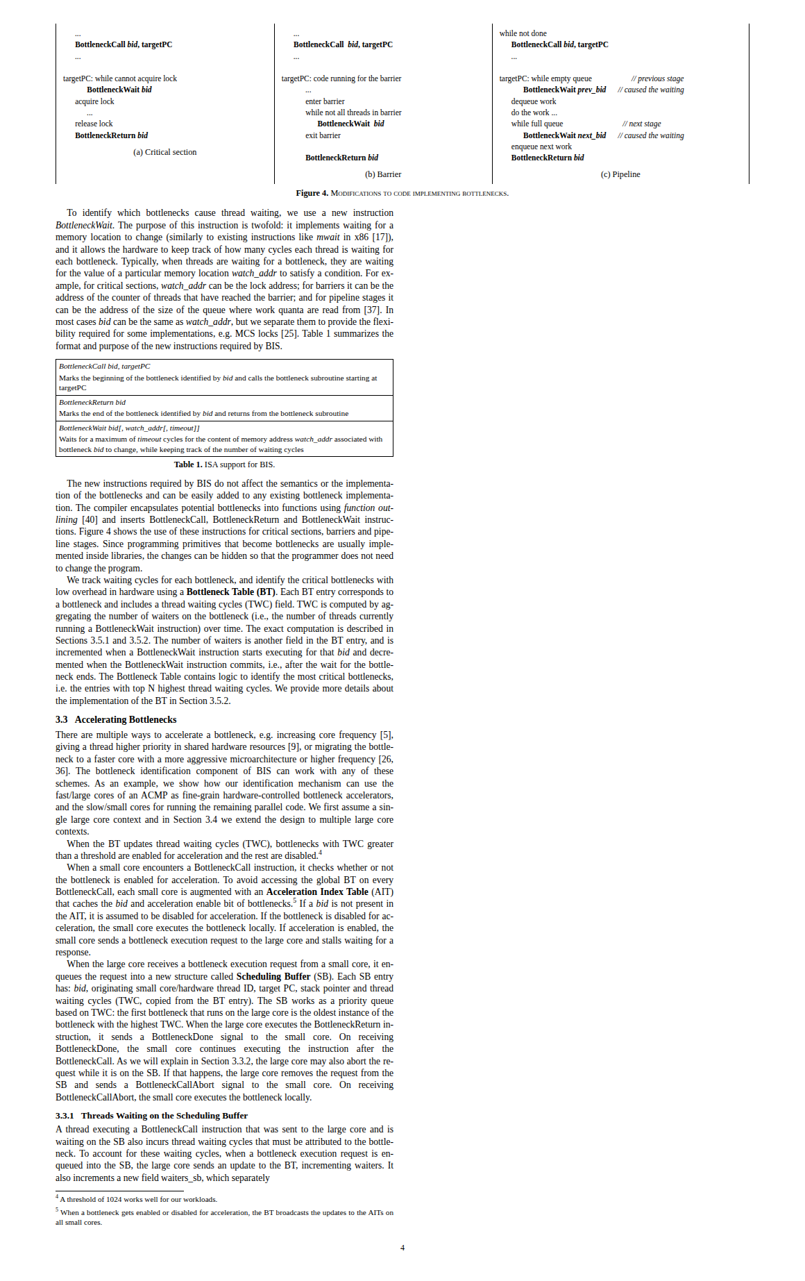... BottleneckCall bid, targetPC ... targetPC: while cannot acquire lock BottleneckWait bid acquire lock ... release lock BottleneckReturn bid
(a) Critical section
... BottleneckCall bid, targetPC ... targetPC: code running for the barrier ... enter barrier while not all threads in barrier BottleneckWait bid exit barrier BottleneckReturn bid
(b) Barrier
while not done BottleneckCall bid, targetPC ... targetPC: while empty queue // previous stage BottleneckWait prev_bid // caused the waiting dequeue work do the work ... while full queue // next stage BottleneckWait next_bid // caused the waiting enqueue next work BottleneckReturn bid
(c) Pipeline
Figure 4. Modifications to code implementing bottlenecks.
To identify which bottlenecks cause thread waiting, we use a new instruction BottleneckWait. The purpose of this instruction is twofold: it implements waiting for a memory location to change (similarly to existing instructions like mwait in x86 [17]), and it allows the hardware to keep track of how many cycles each thread is waiting for each bottleneck. Typically, when threads are waiting for a bottleneck, they are waiting for the value of a particular memory location watch_addr to satisfy a condition. For example, for critical sections, watch_addr can be the lock address; for barriers it can be the address of the counter of threads that have reached the barrier; and for pipeline stages it can be the address of the size of the queue where work quanta are read from [37]. In most cases bid can be the same as watch_addr, but we separate them to provide the flexibility required for some implementations, e.g. MCS locks [25]. Table 1 summarizes the format and purpose of the new instructions required by BIS.
| BottleneckCall bid, targetPC |
| Marks the beginning of the bottleneck identified by bid and calls the bottleneck subroutine starting at targetPC |
| BottleneckReturn bid |
| Marks the end of the bottleneck identified by bid and returns from the bottleneck subroutine |
| BottleneckWait bid[, watch_addr [, timeout ]] |
| Waits for a maximum of timeout cycles for the content of memory address watch_addr associated with bottleneck bid to change, while keeping track of the number of waiting cycles |
Table 1. ISA support for BIS.
The new instructions required by BIS do not affect the semantics or the implementation of the bottlenecks and can be easily added to any existing bottleneck implementation. The compiler encapsulates potential bottlenecks into functions using function outlining [40] and inserts BottleneckCall, BottleneckReturn and BottleneckWait instructions. Figure 4 shows the use of these instructions for critical sections, barriers and pipeline stages. Since programming primitives that become bottlenecks are usually implemented inside libraries, the changes can be hidden so that the programmer does not need to change the program.
We track waiting cycles for each bottleneck, and identify the critical bottlenecks with low overhead in hardware using a Bottleneck Table (BT). Each BT entry corresponds to a bottleneck and includes a thread waiting cycles (TWC) field. TWC is computed by aggregating the number of waiters on the bottleneck (i.e., the number of threads currently running a BottleneckWait instruction) over time. The exact computation is described in Sections 3.5.1 and 3.5.2. The number of waiters is another field in the BT entry, and is incremented when a BottleneckWait instruction starts executing for that bid and decremented when the BottleneckWait instruction commits, i.e., after the wait for the bottleneck ends. The Bottleneck Table contains logic to identify the most critical bottlenecks, i.e. the entries with top N highest thread waiting cycles. We provide more details about the implementation of the BT in Section 3.5.2.
3.3 Accelerating Bottlenecks
There are multiple ways to accelerate a bottleneck, e.g. increasing core frequency [5], giving a thread higher priority in shared hardware resources [9], or migrating the bottleneck to a faster core with a more aggressive microarchitecture or higher frequency [26, 36]. The bottleneck identification component of BIS can work with any of these schemes. As an example, we show how our identification mechanism can use the fast/large cores of an ACMP as fine-grain hardware-controlled bottleneck accelerators, and the slow/small cores for running the remaining parallel code. We first assume a single large core context and in Section 3.4 we extend the design to multiple large core contexts.
When the BT updates thread waiting cycles (TWC), bottlenecks with TWC greater than a threshold are enabled for acceleration and the rest are disabled.4
When a small core encounters a BottleneckCall instruction, it checks whether or not the bottleneck is enabled for acceleration. To avoid accessing the global BT on every BottleneckCall, each small core is augmented with an Acceleration Index Table (AIT) that caches the bid and acceleration enable bit of bottlenecks.5 If a bid is not present in the AIT, it is assumed to be disabled for acceleration. If the bottleneck is disabled for acceleration, the small core executes the bottleneck locally. If acceleration is enabled, the small core sends a bottleneck execution request to the large core and stalls waiting for a response.
When the large core receives a bottleneck execution request from a small core, it enqueues the request into a new structure called Scheduling Buffer (SB). Each SB entry has: bid, originating small core/hardware thread ID, target PC, stack pointer and thread waiting cycles (TWC, copied from the BT entry). The SB works as a priority queue based on TWC: the first bottleneck that runs on the large core is the oldest instance of the bottleneck with the highest TWC. When the large core executes the BottleneckReturn instruction, it sends a BottleneckDone signal to the small core. On receiving BottleneckDone, the small core continues executing the instruction after the BottleneckCall. As we will explain in Section 3.3.2, the large core may also abort the request while it is on the SB. If that happens, the large core removes the request from the SB and sends a BottleneckCallAbort signal to the small core. On receiving BottleneckCallAbort, the small core executes the bottleneck locally.
3.3.1 Threads Waiting on the Scheduling Buffer
A thread executing a BottleneckCall instruction that was sent to the large core and is waiting on the SB also incurs thread waiting cycles that must be attributed to the bottleneck. To account for these waiting cycles, when a bottleneck execution request is enqueued into the SB, the large core sends an update to the BT, incrementing waiters. It also increments a new field waiters_sb, which separately
4 A threshold of 1024 works well for our workloads.
5 When a bottleneck gets enabled or disabled for acceleration, the BT broadcasts the updates to the AITs on all small cores.
4